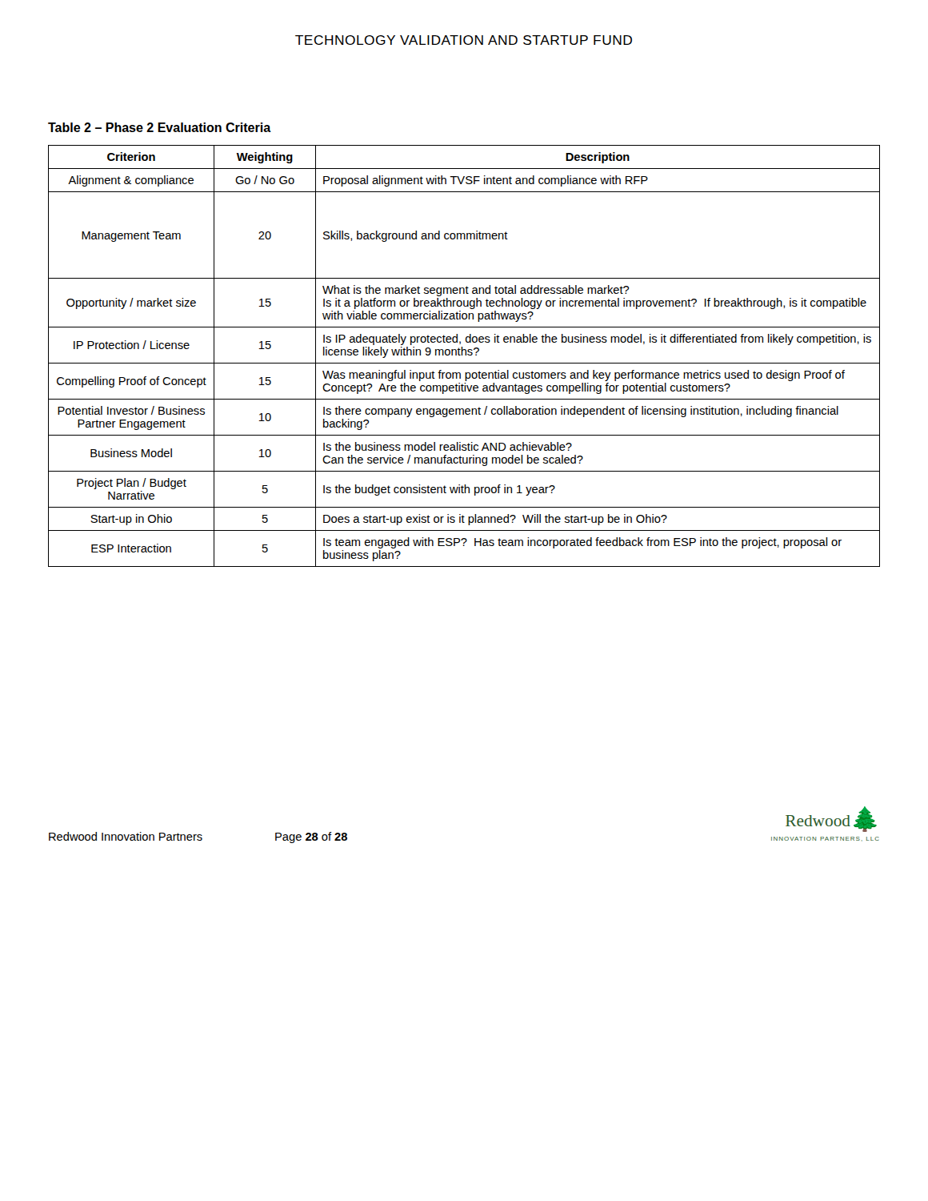TECHNOLOGY VALIDATION AND STARTUP FUND
Table 2 – Phase 2 Evaluation Criteria
| Criterion | Weighting | Description |
| --- | --- | --- |
| Alignment & compliance | Go / No Go | Proposal alignment with TVSF intent and compliance with RFP |
| Management Team | 20 | Skills, background and commitment |
| Opportunity / market size | 15 | What is the market segment and total addressable market? Is it a platform or breakthrough technology or incremental improvement? If breakthrough, is it compatible with viable commercialization pathways? |
| IP Protection / License | 15 | Is IP adequately protected, does it enable the business model, is it differentiated from likely competition, is license likely within 9 months? |
| Compelling Proof of Concept | 15 | Was meaningful input from potential customers and key performance metrics used to design Proof of Concept? Are the competitive advantages compelling for potential customers? |
| Potential Investor / Business Partner Engagement | 10 | Is there company engagement / collaboration independent of licensing institution, including financial backing? |
| Business Model | 10 | Is the business model realistic AND achievable? Can the service / manufacturing model be scaled? |
| Project Plan / Budget Narrative | 5 | Is the budget consistent with proof in 1 year? |
| Start-up in Ohio | 5 | Does a start-up exist or is it planned? Will the start-up be in Ohio? |
| ESP Interaction | 5 | Is team engaged with ESP? Has team incorporated feedback from ESP into the project, proposal or business plan? |
Redwood Innovation Partners Page 28 of 28
Redwood🌲
Innovation Partners, LLC